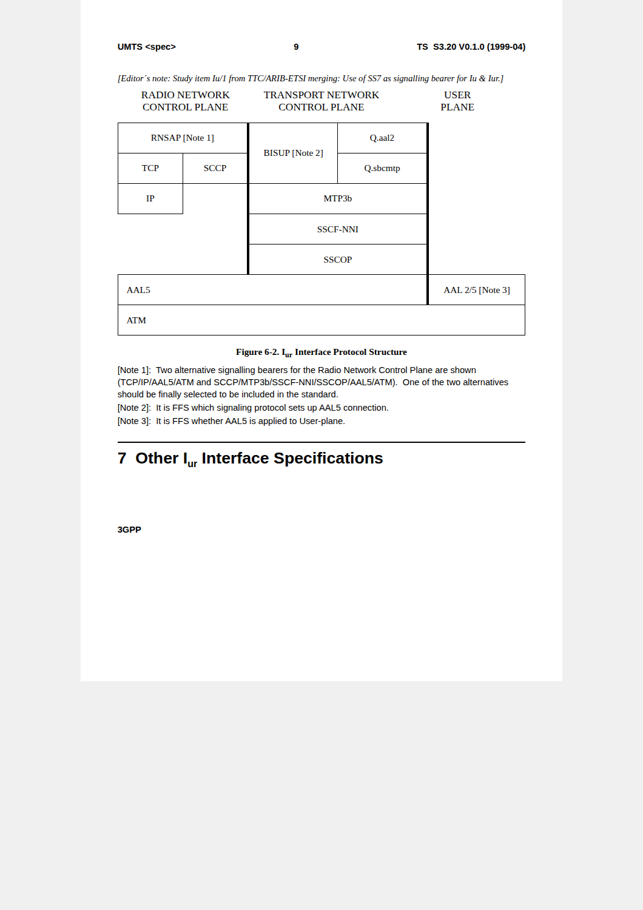UMTS <spec> 9 TS S3.20 V0.1.0 (1999-04)
[Editor´s note: Study item Iu/1 from TTC/ARIB-ETSI merging: Use of SS7 as signalling bearer for Iu & Iur.]
RADIO NETWORK
CONTROL PLANE
TRANSPORT NETWORK
CONTROL PLANE
USER
PLANE
| RNSAP [Note 1] | BISUP [Note 2] | Q.aal2 | |
| TCP | SCCP | Q.sbcmtp | |
| IP | | MTP3b | |
| | | SSCF-NNI | |
| | | SSCOP | |
| AAL5 | AAL 2/5 [Note 3] |
| ATM |
Figure 6-2. Iur Interface Protocol Structure
[Note 1]: Two alternative signalling bearers for the Radio Network Control Plane are shown (TCP/IP/AAL5/ATM and SCCP/MTP3b/SSCF-NNI/SSCOP/AAL5/ATM). One of the two alternatives should be finally selected to be included in the standard.
[Note 2]: It is FFS which signaling protocol sets up AAL5 connection.
[Note 3]: It is FFS whether AAL5 is applied to User-plane.
7 Other Iur Interface Specifications
3GPP